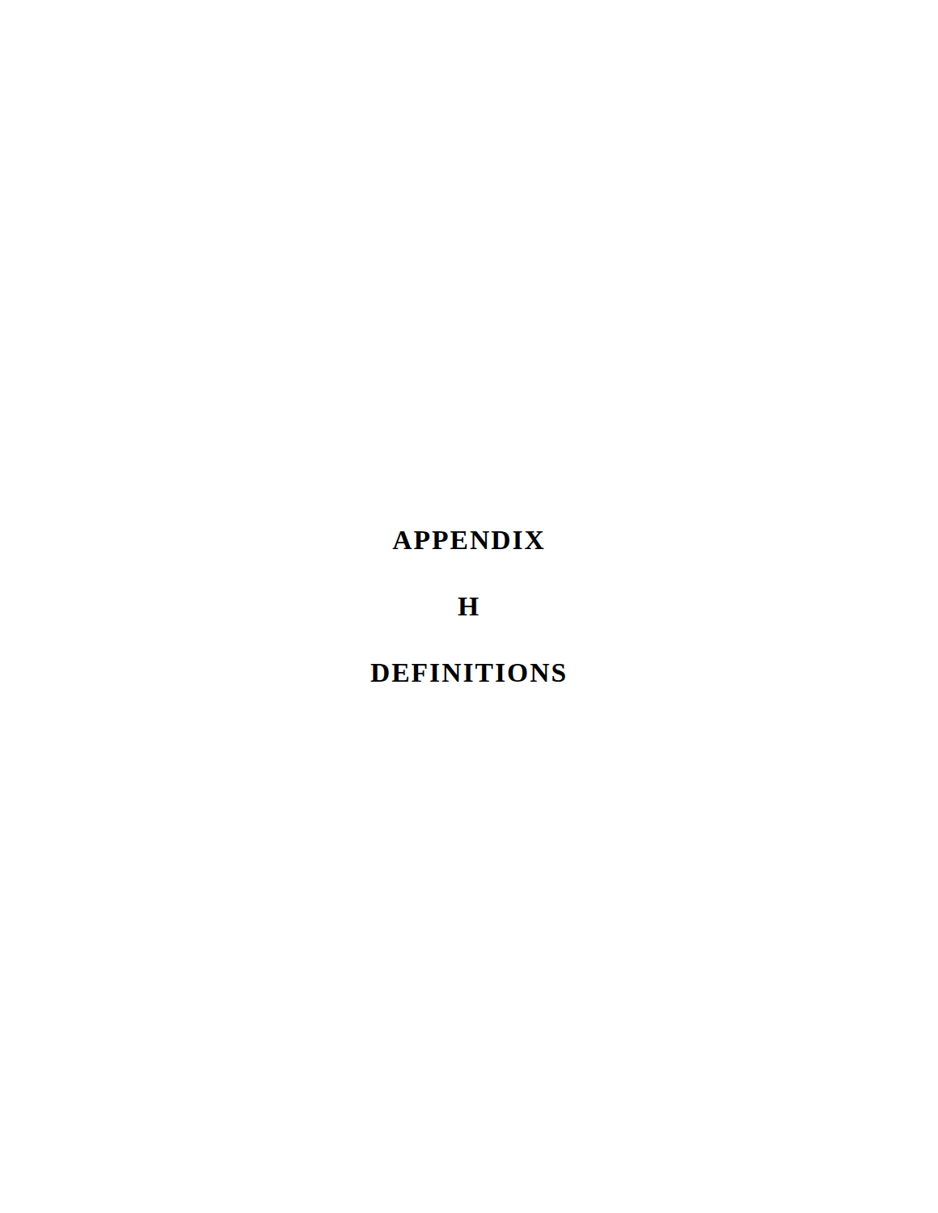APPENDIX
H
DEFINITIONS